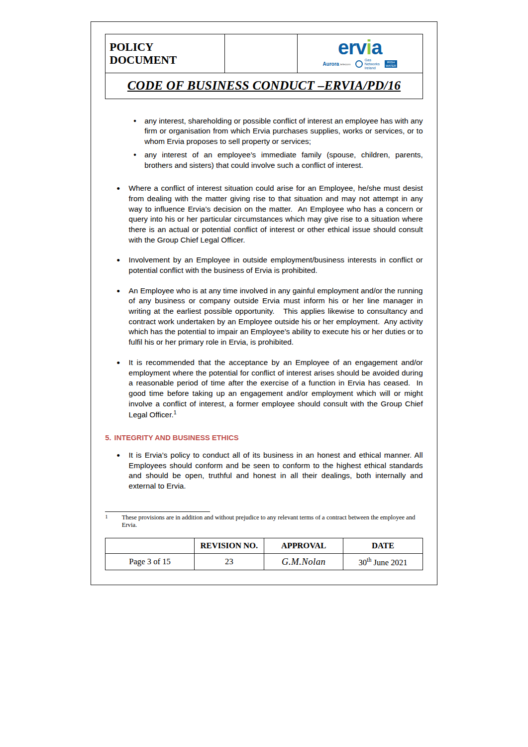| POLICY DOCUMENT | | erv i a Aurora telecom Gas Networks Ireland IRISH WATER |
| CODE OF BUSINESS CONDUCT –ERVIA/PD/16 |
any interest, shareholding or possible conflict of interest an employee has with any firm or organisation from which Ervia purchases supplies, works or services, or to whom Ervia proposes to sell property or services;
any interest of an employee’s immediate family (spouse, children, parents, brothers and sisters) that could involve such a conflict of interest.
Where a conflict of interest situation could arise for an Employee, he/she must desist from dealing with the matter giving rise to that situation and may not attempt in any way to influence Ervia’s decision on the matter. An Employee who has a concern or query into his or her particular circumstances which may give rise to a situation where there is an actual or potential conflict of interest or other ethical issue should consult with the Group Chief Legal Officer.
Involvement by an Employee in outside employment/business interests in conflict or potential conflict with the business of Ervia is prohibited.
An Employee who is at any time involved in any gainful employment and/or the running of any business or company outside Ervia must inform his or her line manager in writing at the earliest possible opportunity. This applies likewise to consultancy and contract work undertaken by an Employee outside his or her employment. Any activity which has the potential to impair an Employee’s ability to execute his or her duties or to fulfil his or her primary role in Ervia, is prohibited.
It is recommended that the acceptance by an Employee of an engagement and/or employment where the potential for conflict of interest arises should be avoided during a reasonable period of time after the exercise of a function in Ervia has ceased. In good time before taking up an engagement and/or employment which will or might involve a conflict of interest, a former employee should consult with the Group Chief Legal Officer.1
5. INTEGRITY AND BUSINESS ETHICS
It is Ervia’s policy to conduct all of its business in an honest and ethical manner. All Employees should conform and be seen to conform to the highest ethical standards and should be open, truthful and honest in all their dealings, both internally and external to Ervia.
1 These provisions are in addition and without prejudice to any relevant terms of a contract between the employee and Ervia.
| | REVISION NO. | APPROVAL | DATE |
| Page 3 of 15 | 23 | G.M.Nolan | 30 th June 2021 |